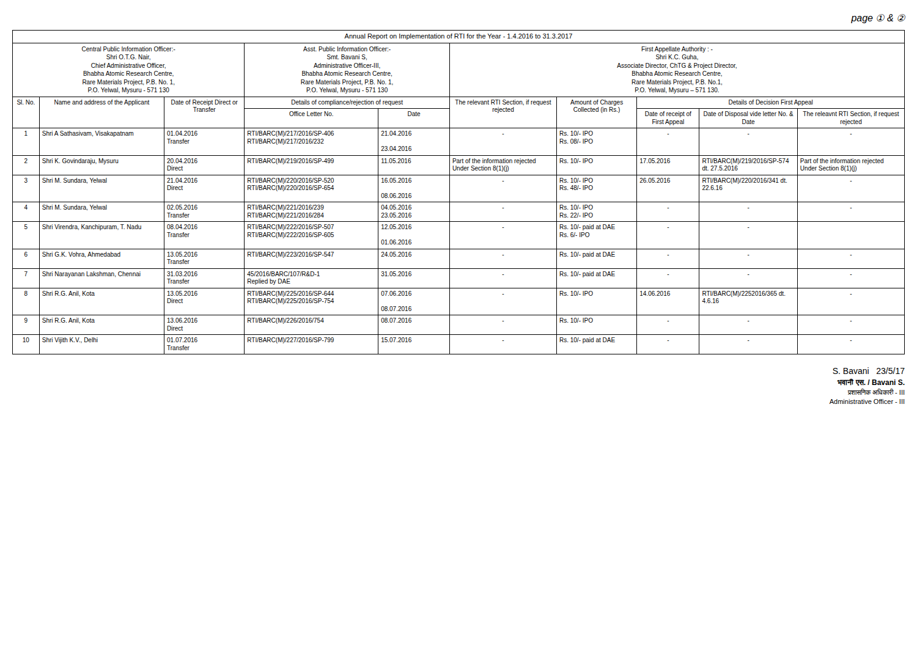page ① & ②
| Annual Report on Implementation of RTI for the Year - 1.4.2016 to 31.3.2017 |
| Central Public Information Officer:- Shri O.T.G. Nair, Chief Administrative Officer, Bhabha Atomic Research Centre, Rare Materials Project, P.B. No. 1, P.O. Yelwal, Mysuru - 571 130 | Asst. Public Information Officer:- Smt. Bavani S, Administrative Officer-III, Bhabha Atomic Research Centre, Rare Materials Project, P.B. No. 1, P.O. Yelwal, Mysuru - 571 130 | First Appellate Authority : - Shri K.C. Guha, Associate Director, ChTG & Project Director, Bhabha Atomic Research Centre, Rare Materials Project, P.B. No.1, P.O. Yelwal, Mysuru – 571 130. |
| Sl. No. | Name and address of the Applicant | Date of Receipt Direct or Transfer | Details of compliance/rejection of request | The relevant RTI Section, if request rejected | Amount of Charges Collected (in Rs.) | Details of Decision First Appeal |
| Office Letter No. | Date | Date of receipt of First Appeal | Date of Disposal vide letter No. & Date | The releavnt RTI Section, if request rejected |
| 1 | Shri A Sathasivam, Visakapatnam | 01.04.2016 Transfer | RTI/BARC(M)/217/2016/SP-406 RTI/BARC(M)/217/2016/232 | 21.04.2016 23.04.2016 | - | Rs. 10/- IPO Rs. 08/- IPO | - | - | - |
| 2 | Shri K. Govindaraju, Mysuru | 20.04.2016 Direct | RTI/BARC(M)/219/2016/SP-499 | 11.05.2016 | Part of the information rejected Under Section 8(1)(j) | Rs. 10/- IPO | 17.05.2016 | RTI/BARC(M)/219/2016/SP-574 dt. 27.5.2016 | Part of the information rejected Under Section 8(1)(j) |
| 3 | Shri M. Sundara, Yelwal | 21.04.2016 Direct | RTI/BARC(M)/220/2016/SP-520 RTI/BARC(M)/220/2016/SP-654 | 16.05.2016 08.06.2016 | - | Rs. 10/- IPO Rs. 48/- IPO | 26.05.2016 | RTI/BARC(M)/220/2016/341 dt. 22.6.16 | - |
| 4 | Shri M. Sundara, Yelwal | 02.05.2016 Transfer | RTI/BARC(M)/221/2016/239 RTI/BARC(M)/221/2016/284 | 04.05.2016 23.05.2016 | - | Rs. 10/- IPO Rs. 22/- IPO | - | - | - |
| 5 | Shri Virendra, Kanchipuram, T. Nadu | 08.04.2016 Transfer | RTI/BARC(M)/222/2016/SP-507 RTI/BARC(M)/222/2016/SP-605 | 12.05.2016 01.06.2016 | - | Rs. 10/- paid at DAE Rs. 6/- IPO | - | - | |
| 6 | Shri G.K. Vohra, Ahmedabad | 13.05.2016 Transfer | RTI/BARC(M)/223/2016/SP-547 | 24.05.2016 | - | Rs. 10/- paid at DAE | - | - | - |
| 7 | Shri Narayanan Lakshman, Chennai | 31.03.2016 Transfer | 45/2016/BARC/107/R&D-1 Replied by DAE | 31.05.2016 | - | Rs. 10/- paid at DAE | - | - | - |
| 8 | Shri R.G. Anil, Kota | 13.05.2016 Direct | RTI/BARC(M)/225/2016/SP-644 RTI/BARC(M)/225/2016/SP-754 | 07.06.2016 08.07.2016 | - | Rs. 10/- IPO | 14.06.2016 | RTI/BARC(M)/2252016/365 dt. 4.6.16 | - |
| 9 | Shri R.G. Anil, Kota | 13.06.2016 Direct | RTI/BARC(M)/226/2016/754 | 08.07.2016 | - | Rs. 10/- IPO | - | - | - |
| 10 | Shri Vijith K.V., Delhi | 01.07.2016 Transfer | RTI/BARC(M)/227/2016/SP-799 | 15.07.2016 | - | Rs. 10/- paid at DAE | - | - | - |
S. Bavani 23/5/17
भवानी एस. / Bavani S.
प्रशासनिक अधिकारी - III
Administrative Officer - III